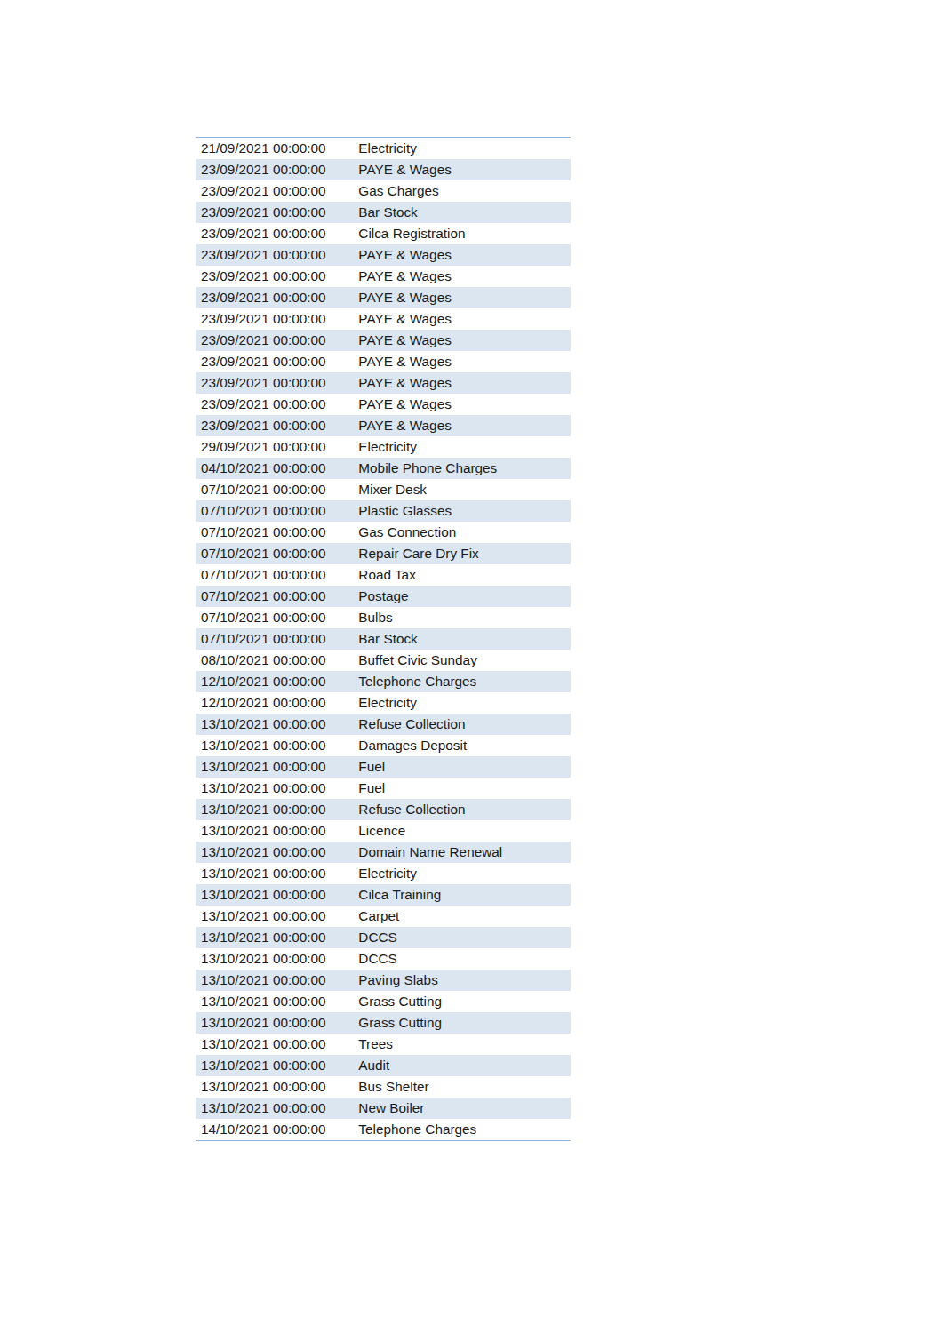| 21/09/2021 00:00:00 | Electricity |
| 23/09/2021 00:00:00 | PAYE & Wages |
| 23/09/2021 00:00:00 | Gas Charges |
| 23/09/2021 00:00:00 | Bar Stock |
| 23/09/2021 00:00:00 | Cilca Registration |
| 23/09/2021 00:00:00 | PAYE & Wages |
| 23/09/2021 00:00:00 | PAYE & Wages |
| 23/09/2021 00:00:00 | PAYE & Wages |
| 23/09/2021 00:00:00 | PAYE & Wages |
| 23/09/2021 00:00:00 | PAYE & Wages |
| 23/09/2021 00:00:00 | PAYE & Wages |
| 23/09/2021 00:00:00 | PAYE & Wages |
| 23/09/2021 00:00:00 | PAYE & Wages |
| 23/09/2021 00:00:00 | PAYE & Wages |
| 29/09/2021 00:00:00 | Electricity |
| 04/10/2021 00:00:00 | Mobile Phone Charges |
| 07/10/2021 00:00:00 | Mixer Desk |
| 07/10/2021 00:00:00 | Plastic Glasses |
| 07/10/2021 00:00:00 | Gas Connection |
| 07/10/2021 00:00:00 | Repair Care Dry Fix |
| 07/10/2021 00:00:00 | Road Tax |
| 07/10/2021 00:00:00 | Postage |
| 07/10/2021 00:00:00 | Bulbs |
| 07/10/2021 00:00:00 | Bar Stock |
| 08/10/2021 00:00:00 | Buffet Civic Sunday |
| 12/10/2021 00:00:00 | Telephone Charges |
| 12/10/2021 00:00:00 | Electricity |
| 13/10/2021 00:00:00 | Refuse Collection |
| 13/10/2021 00:00:00 | Damages Deposit |
| 13/10/2021 00:00:00 | Fuel |
| 13/10/2021 00:00:00 | Fuel |
| 13/10/2021 00:00:00 | Refuse Collection |
| 13/10/2021 00:00:00 | Licence |
| 13/10/2021 00:00:00 | Domain Name Renewal |
| 13/10/2021 00:00:00 | Electricity |
| 13/10/2021 00:00:00 | Cilca Training |
| 13/10/2021 00:00:00 | Carpet |
| 13/10/2021 00:00:00 | DCCS |
| 13/10/2021 00:00:00 | DCCS |
| 13/10/2021 00:00:00 | Paving Slabs |
| 13/10/2021 00:00:00 | Grass Cutting |
| 13/10/2021 00:00:00 | Grass Cutting |
| 13/10/2021 00:00:00 | Trees |
| 13/10/2021 00:00:00 | Audit |
| 13/10/2021 00:00:00 | Bus Shelter |
| 13/10/2021 00:00:00 | New Boiler |
| 14/10/2021 00:00:00 | Telephone Charges |